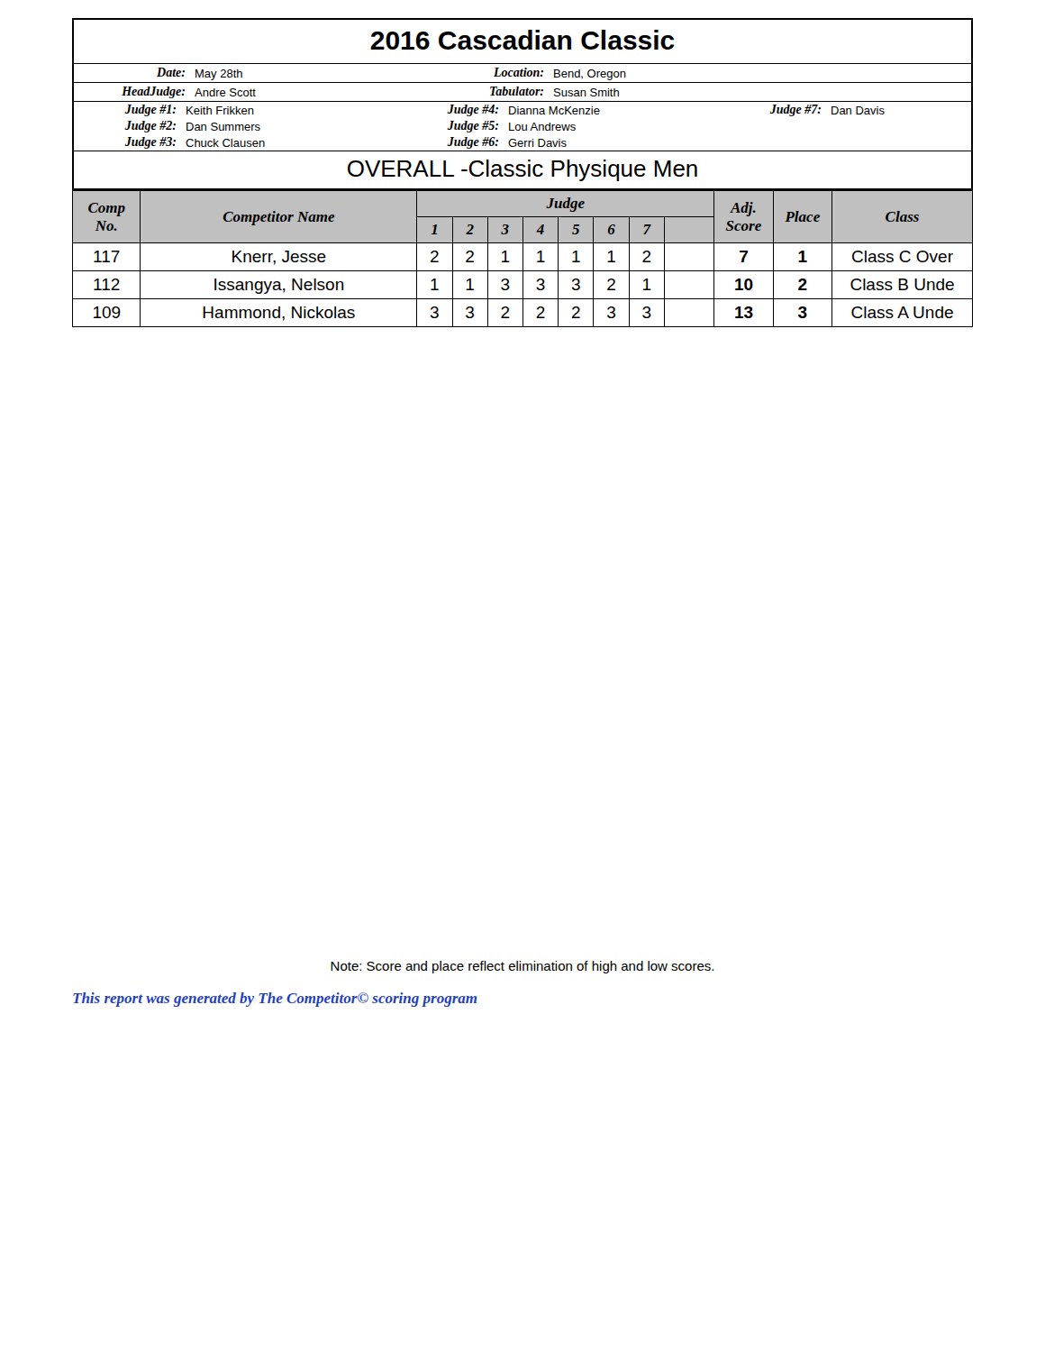| 2016 Cascadian Classic |
| / Date: / May 28th / Location: / Bend, Oregon / |
| / HeadJudge: / Andre Scott / Tabulator: / Susan Smith / |
| / Judge #1: / Keith Frikken / Judge #4: / Dianna McKenzie / Judge #7: / Dan Davis / / Judge #2: / Dan Summers / Judge #5: / Lou Andrews / / / / Judge #3: / Chuck Clausen / Judge #6: / Gerri Davis / / / |
| OVERALL -Classic Physique Men |
| Comp No. | Competitor Name | Judge | Adj. Score | Place | Class |
| --- | --- | --- | --- | --- | --- |
| 1 | 2 | 3 | 4 | 5 | 6 | 7 | |
| 117 | Knerr, Jesse | 2 | 2 | 1 | 1 | 1 | 1 | 2 | | 7 | 1 | Class C Over |
| 112 | Issangya, Nelson | 1 | 1 | 3 | 3 | 3 | 2 | 1 | | 10 | 2 | Class B Unde |
| 109 | Hammond, Nickolas | 3 | 3 | 2 | 2 | 2 | 3 | 3 | | 13 | 3 | Class A Unde |
Note: Score and place reflect elimination of high and low scores.
This report was generated by The Competitor© scoring program